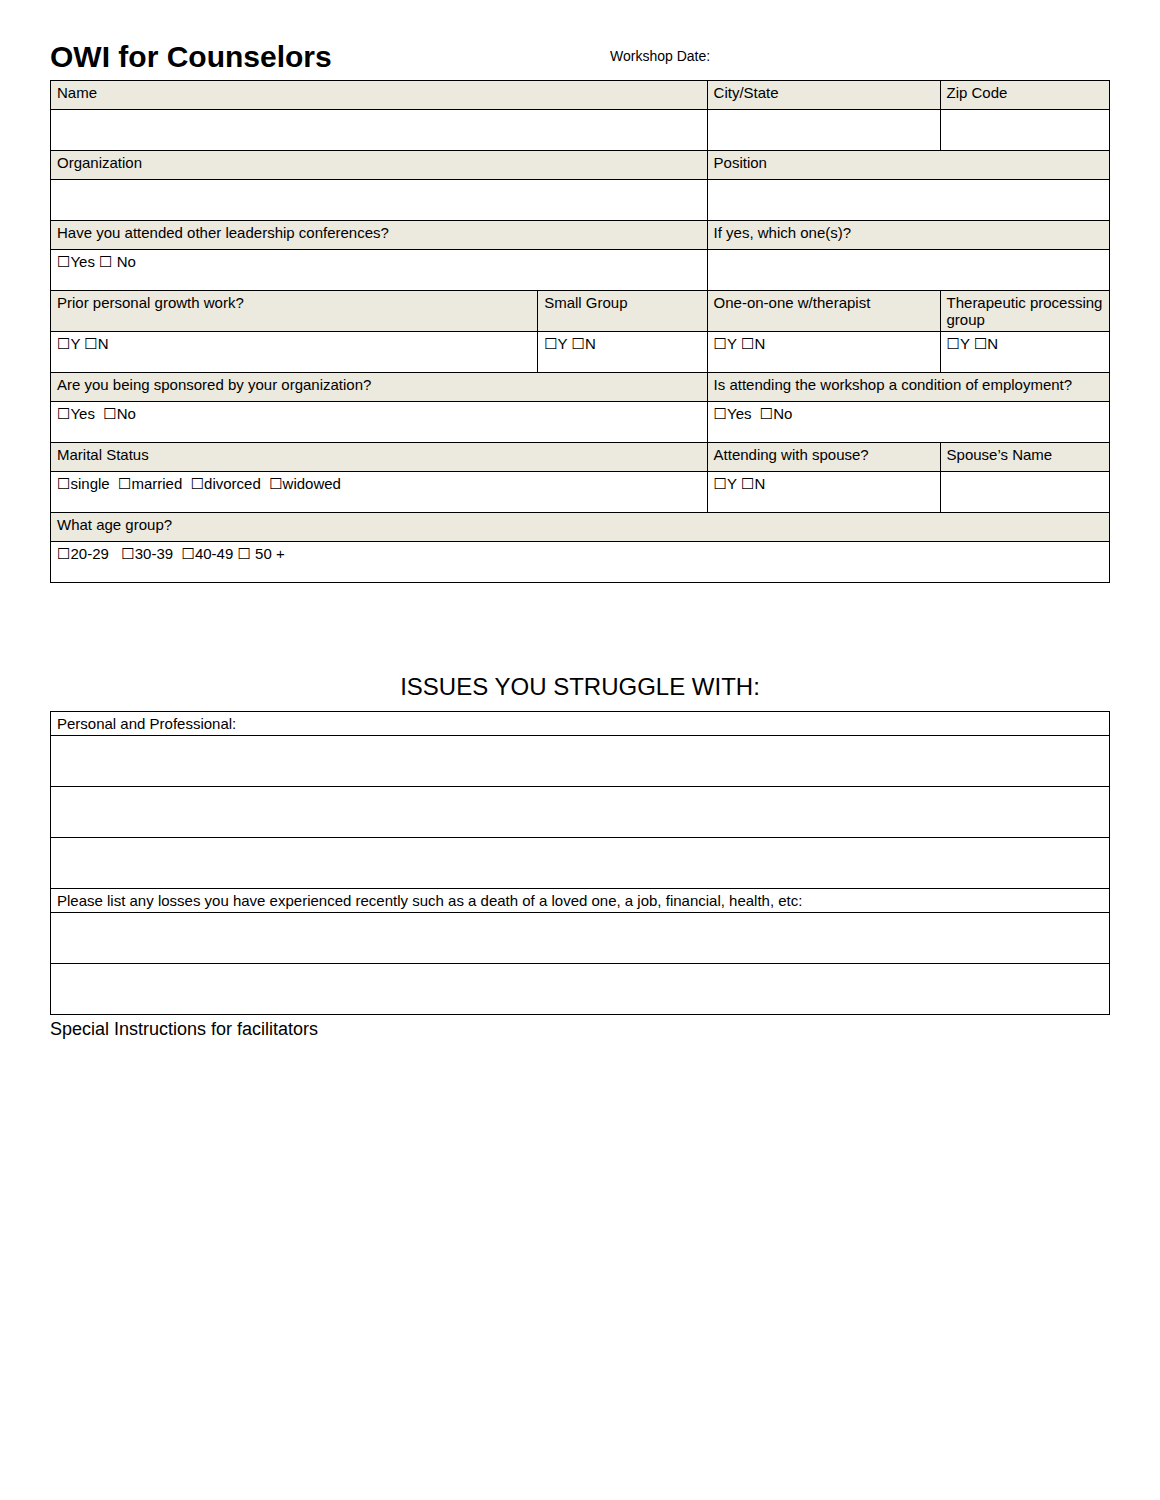OWI for Counselors
Workshop Date:
| Name | City/State | Zip Code |
| Organization | Position |
| Have you attended other leadership conferences? | If yes, which one(s)? |
| ☐ Yes ☐ No | |
| Prior personal growth work? | Small Group | One-on-one w/therapist | Therapeutic processing group |
| ☐ Y ☐ N | ☐ Y ☐ N | ☐ Y ☐ N | ☐ Y ☐ N |
| Are you being sponsored by your organization? | Is attending the workshop a condition of employment? |
| ☐ Yes ☐ No | ☐ Yes ☐ No |
| Marital Status | Attending with spouse? | Spouse’s Name |
| ☐ single ☐ married ☐ divorced ☐ widowed | ☐ Y ☐ N | |
| What age group? |
| ☐ 20-29 ☐ 30-39 ☐ 40-49 ☐ 50 + |
ISSUES YOU STRUGGLE WITH:
| Personal and Professional: |
| Please list any losses you have experienced recently such as a death of a loved one, a job, financial, health, etc: |
Special Instructions for facilitators